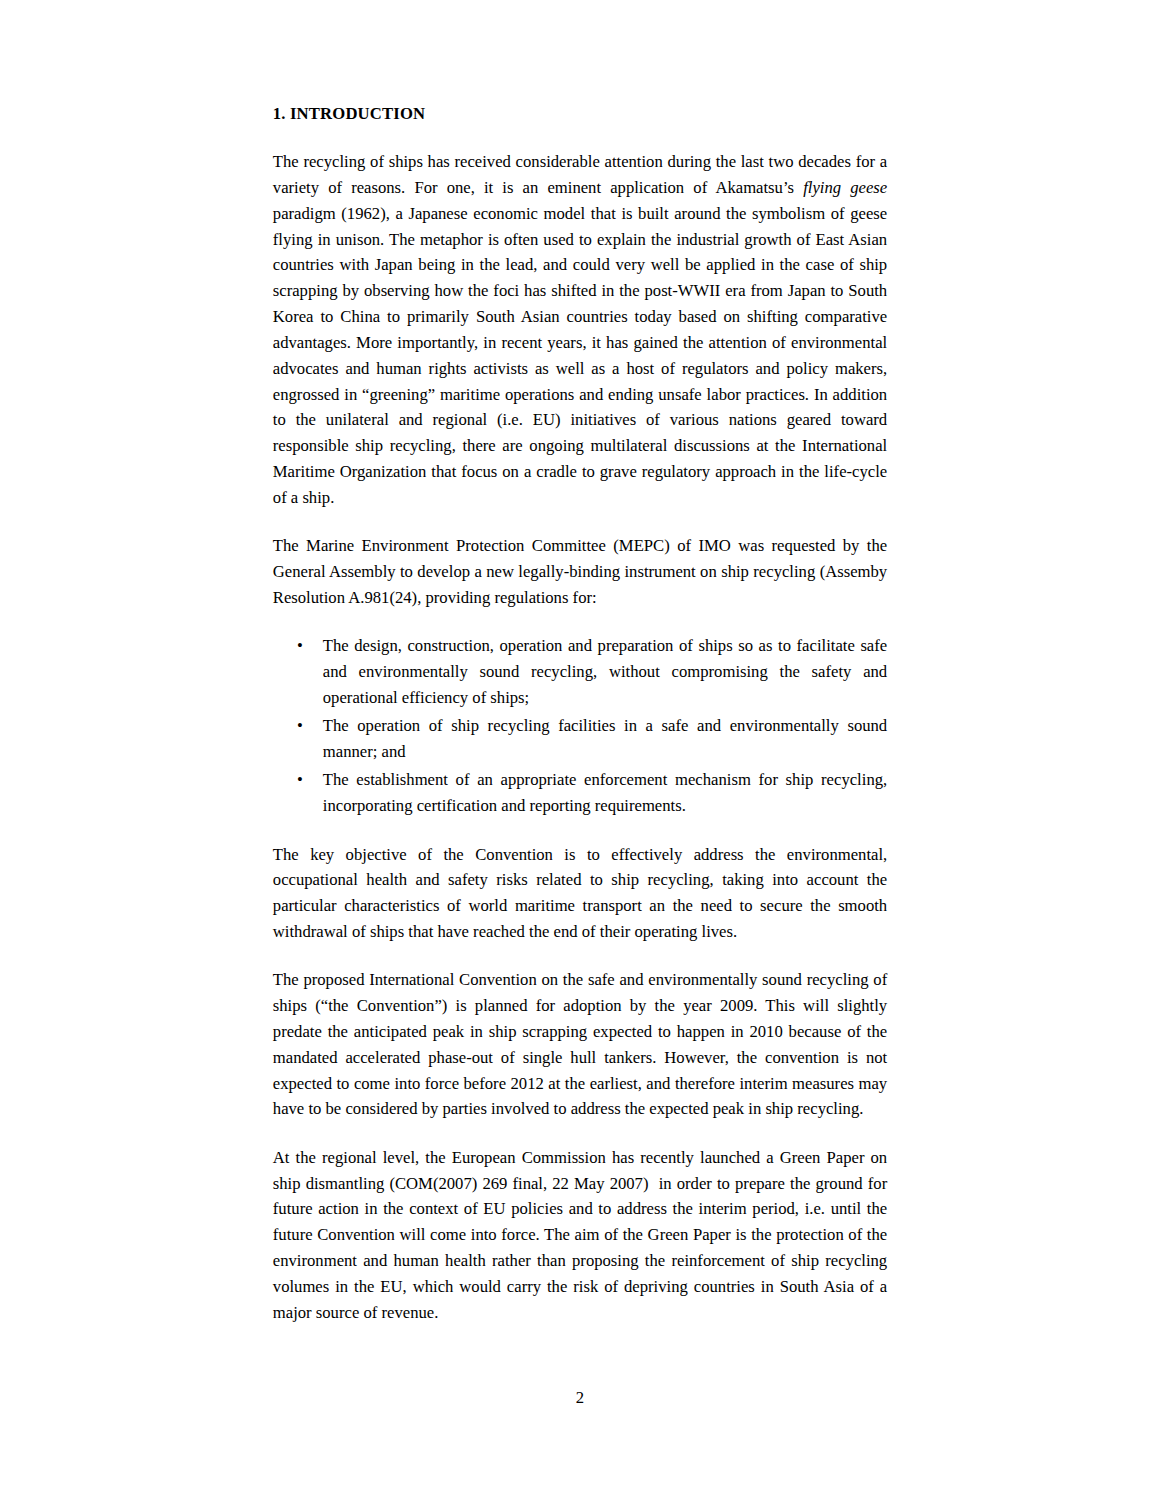1. INTRODUCTION
The recycling of ships has received considerable attention during the last two decades for a variety of reasons. For one, it is an eminent application of Akamatsu’s flying geese paradigm (1962), a Japanese economic model that is built around the symbolism of geese flying in unison. The metaphor is often used to explain the industrial growth of East Asian countries with Japan being in the lead, and could very well be applied in the case of ship scrapping by observing how the foci has shifted in the post-WWII era from Japan to South Korea to China to primarily South Asian countries today based on shifting comparative advantages. More importantly, in recent years, it has gained the attention of environmental advocates and human rights activists as well as a host of regulators and policy makers, engrossed in “greening” maritime operations and ending unsafe labor practices. In addition to the unilateral and regional (i.e. EU) initiatives of various nations geared toward responsible ship recycling, there are ongoing multilateral discussions at the International Maritime Organization that focus on a cradle to grave regulatory approach in the life-cycle of a ship.
The Marine Environment Protection Committee (MEPC) of IMO was requested by the General Assembly to develop a new legally-binding instrument on ship recycling (Assemby Resolution A.981(24), providing regulations for:
The design, construction, operation and preparation of ships so as to facilitate safe and environmentally sound recycling, without compromising the safety and operational efficiency of ships;
The operation of ship recycling facilities in a safe and environmentally sound manner; and
The establishment of an appropriate enforcement mechanism for ship recycling, incorporating certification and reporting requirements.
The key objective of the Convention is to effectively address the environmental, occupational health and safety risks related to ship recycling, taking into account the particular characteristics of world maritime transport an the need to secure the smooth withdrawal of ships that have reached the end of their operating lives.
The proposed International Convention on the safe and environmentally sound recycling of ships (“the Convention”) is planned for adoption by the year 2009. This will slightly predate the anticipated peak in ship scrapping expected to happen in 2010 because of the mandated accelerated phase-out of single hull tankers. However, the convention is not expected to come into force before 2012 at the earliest, and therefore interim measures may have to be considered by parties involved to address the expected peak in ship recycling.
At the regional level, the European Commission has recently launched a Green Paper on ship dismantling (COM(2007) 269 final, 22 May 2007) in order to prepare the ground for future action in the context of EU policies and to address the interim period, i.e. until the future Convention will come into force. The aim of the Green Paper is the protection of the environment and human health rather than proposing the reinforcement of ship recycling volumes in the EU, which would carry the risk of depriving countries in South Asia of a major source of revenue.
2